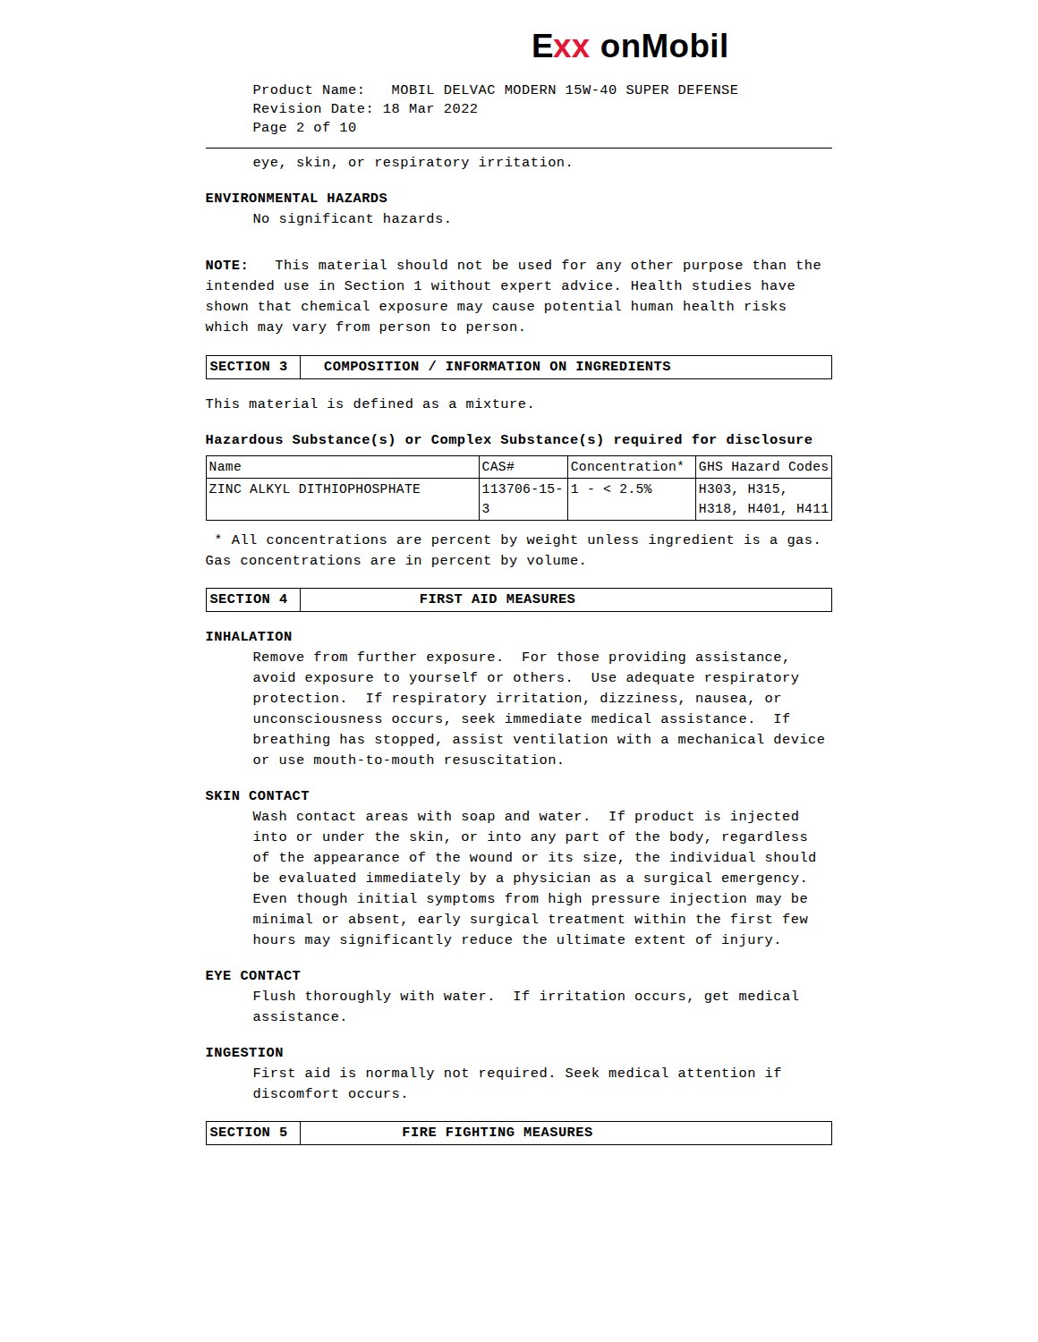E xx onMobil
Product Name: MOBIL DELVAC MODERN 15W-40 SUPER DEFENSE
Revision Date: 18 Mar 2022
Page 2 of 10
eye, skin, or respiratory irritation.
ENVIRONMENTAL HAZARDS
No significant hazards.
NOTE: This material should not be used for any other purpose than the intended use in Section 1 without expert advice. Health studies have shown that chemical exposure may cause potential human health risks which may vary from person to person.
SECTION 3
COMPOSITION / INFORMATION ON INGREDIENTS
This material is defined as a mixture.
Hazardous Substance(s) or Complex Substance(s) required for disclosure
| Name | CAS# | Concentration* | GHS Hazard Codes |
| --- | --- | --- | --- |
| ZINC ALKYL DITHIOPHOSPHATE | 113706-15-3 | 1 - < 2.5% | H303, H315, H318, H401, H411 |
* All concentrations are percent by weight unless ingredient is a gas. Gas concentrations are in percent by volume.
SECTION 4
FIRST AID MEASURES
INHALATION
Remove from further exposure. For those providing assistance, avoid exposure to yourself or others. Use adequate respiratory protection. If respiratory irritation, dizziness, nausea, or unconsciousness occurs, seek immediate medical assistance. If breathing has stopped, assist ventilation with a mechanical device or use mouth-to-mouth resuscitation.
SKIN CONTACT
Wash contact areas with soap and water. If product is injected into or under the skin, or into any part of the body, regardless of the appearance of the wound or its size, the individual should be evaluated immediately by a physician as a surgical emergency. Even though initial symptoms from high pressure injection may be minimal or absent, early surgical treatment within the first few hours may significantly reduce the ultimate extent of injury.
EYE CONTACT
Flush thoroughly with water. If irritation occurs, get medical assistance.
INGESTION
First aid is normally not required. Seek medical attention if discomfort occurs.
SECTION 5
FIRE FIGHTING MEASURES